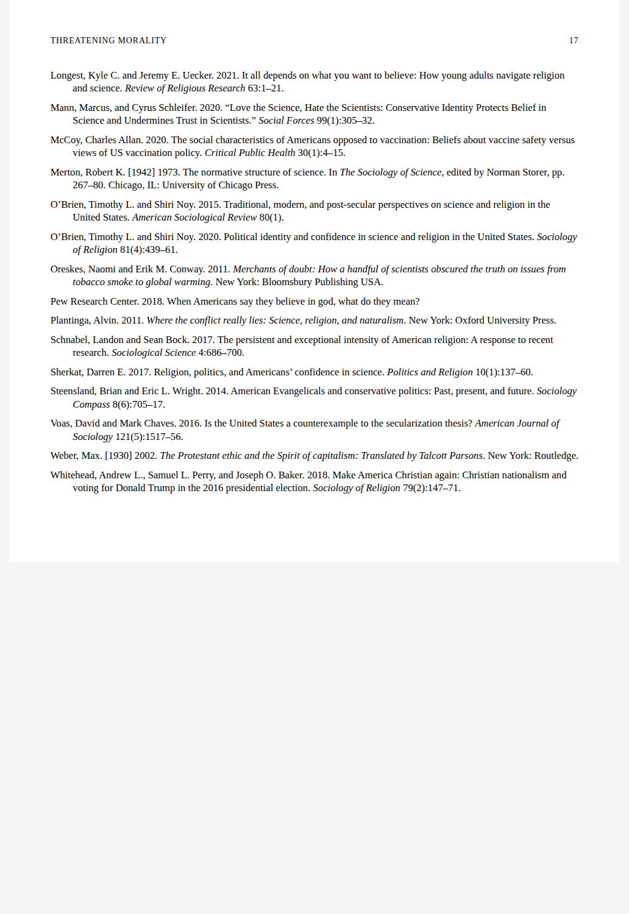Threatening Morality 17
Longest, Kyle C. and Jeremy E. Uecker. 2021. It all depends on what you want to believe: How young adults navigate religion and science. Review of Religious Research 63:1–21.
Mann, Marcus, and Cyrus Schleifer. 2020. “Love the Science, Hate the Scientists: Conservative Identity Protects Belief in Science and Undermines Trust in Scientists.” Social Forces 99(1):305–32.
McCoy, Charles Allan. 2020. The social characteristics of Americans opposed to vaccination: Beliefs about vaccine safety versus views of US vaccination policy. Critical Public Health 30(1):4–15.
Merton, Robert K. [1942] 1973. The normative structure of science. In The Sociology of Science, edited by Norman Storer, pp. 267–80. Chicago, IL: University of Chicago Press.
O’Brien, Timothy L. and Shiri Noy. 2015. Traditional, modern, and post-secular perspectives on science and religion in the United States. American Sociological Review 80(1).
O’Brien, Timothy L. and Shiri Noy. 2020. Political identity and confidence in science and religion in the United States. Sociology of Religion 81(4):439–61.
Oreskes, Naomi and Erik M. Conway. 2011. Merchants of doubt: How a handful of scientists obscured the truth on issues from tobacco smoke to global warming. New York: Bloomsbury Publishing USA.
Pew Research Center. 2018. When Americans say they believe in god, what do they mean?
Plantinga, Alvin. 2011. Where the conflict really lies: Science, religion, and naturalism. New York: Oxford University Press.
Schnabel, Landon and Sean Bock. 2017. The persistent and exceptional intensity of American religion: A response to recent research. Sociological Science 4:686–700.
Sherkat, Darren E. 2017. Religion, politics, and Americans’ confidence in science. Politics and Religion 10(1):137–60.
Steensland, Brian and Eric L. Wright. 2014. American Evangelicals and conservative politics: Past, present, and future. Sociology Compass 8(6):705–17.
Voas, David and Mark Chaves. 2016. Is the United States a counterexample to the secularization thesis? American Journal of Sociology 121(5):1517–56.
Weber, Max. [1930] 2002. The Protestant ethic and the Spirit of capitalism: Translated by Talcott Parsons. New York: Routledge.
Whitehead, Andrew L., Samuel L. Perry, and Joseph O. Baker. 2018. Make America Christian again: Christian nationalism and voting for Donald Trump in the 2016 presidential election. Sociology of Religion 79(2):147–71.